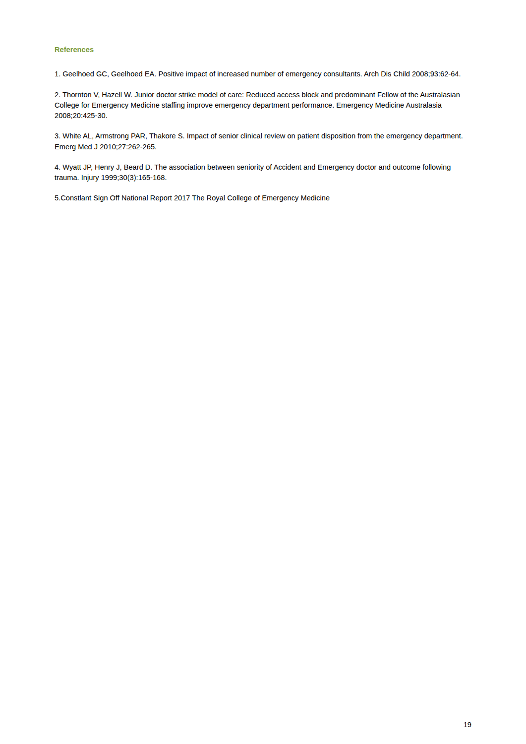References
1. Geelhoed GC, Geelhoed EA. Positive impact of increased number of emergency consultants. Arch Dis Child 2008;93:62-64.
2. Thornton V, Hazell W. Junior doctor strike model of care: Reduced access block and predominant Fellow of the Australasian College for Emergency Medicine staffing improve emergency department performance. Emergency Medicine Australasia 2008;20:425-30.
3. White AL, Armstrong PAR, Thakore S. Impact of senior clinical review on patient disposition from the emergency department. Emerg Med J 2010;27:262-265.
4. Wyatt JP, Henry J, Beard D. The association between seniority of Accident and Emergency doctor and outcome following trauma. Injury 1999;30(3):165-168.
5.Constlant Sign Off National Report 2017 The Royal College of Emergency Medicine
19